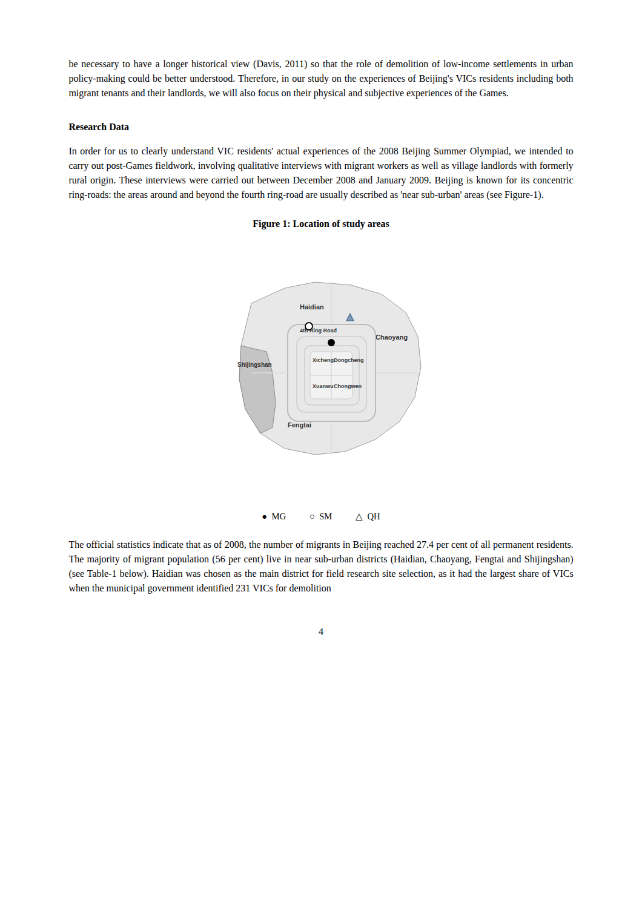be necessary to have a longer historical view (Davis, 2011) so that the role of demolition of low-income settlements in urban policy-making could be better understood. Therefore, in our study on the experiences of Beijing's VICs residents including both migrant tenants and their landlords, we will also focus on their physical and subjective experiences of the Games.
Research Data
In order for us to clearly understand VIC residents' actual experiences of the 2008 Beijing Summer Olympiad, we intended to carry out post-Games fieldwork, involving qualitative interviews with migrant workers as well as village landlords with formerly rural origin. These interviews were carried out between December 2008 and January 2009. Beijing is known for its concentric ring-roads: the areas around and beyond the fourth ring-road are usually described as 'near sub-urban' areas (see Figure-1).
Figure 1: Location of study areas
Haidian Chaoyang Shijingshan Fengtai 4th Ring Road Xicheng Dongcheng Xuanwu Chongwen
● MG ○ SM △ QH
The official statistics indicate that as of 2008, the number of migrants in Beijing reached 27.4 per cent of all permanent residents. The majority of migrant population (56 per cent) live in near sub-urban districts (Haidian, Chaoyang, Fengtai and Shijingshan) (see Table-1 below). Haidian was chosen as the main district for field research site selection, as it had the largest share of VICs when the municipal government identified 231 VICs for demolition
4